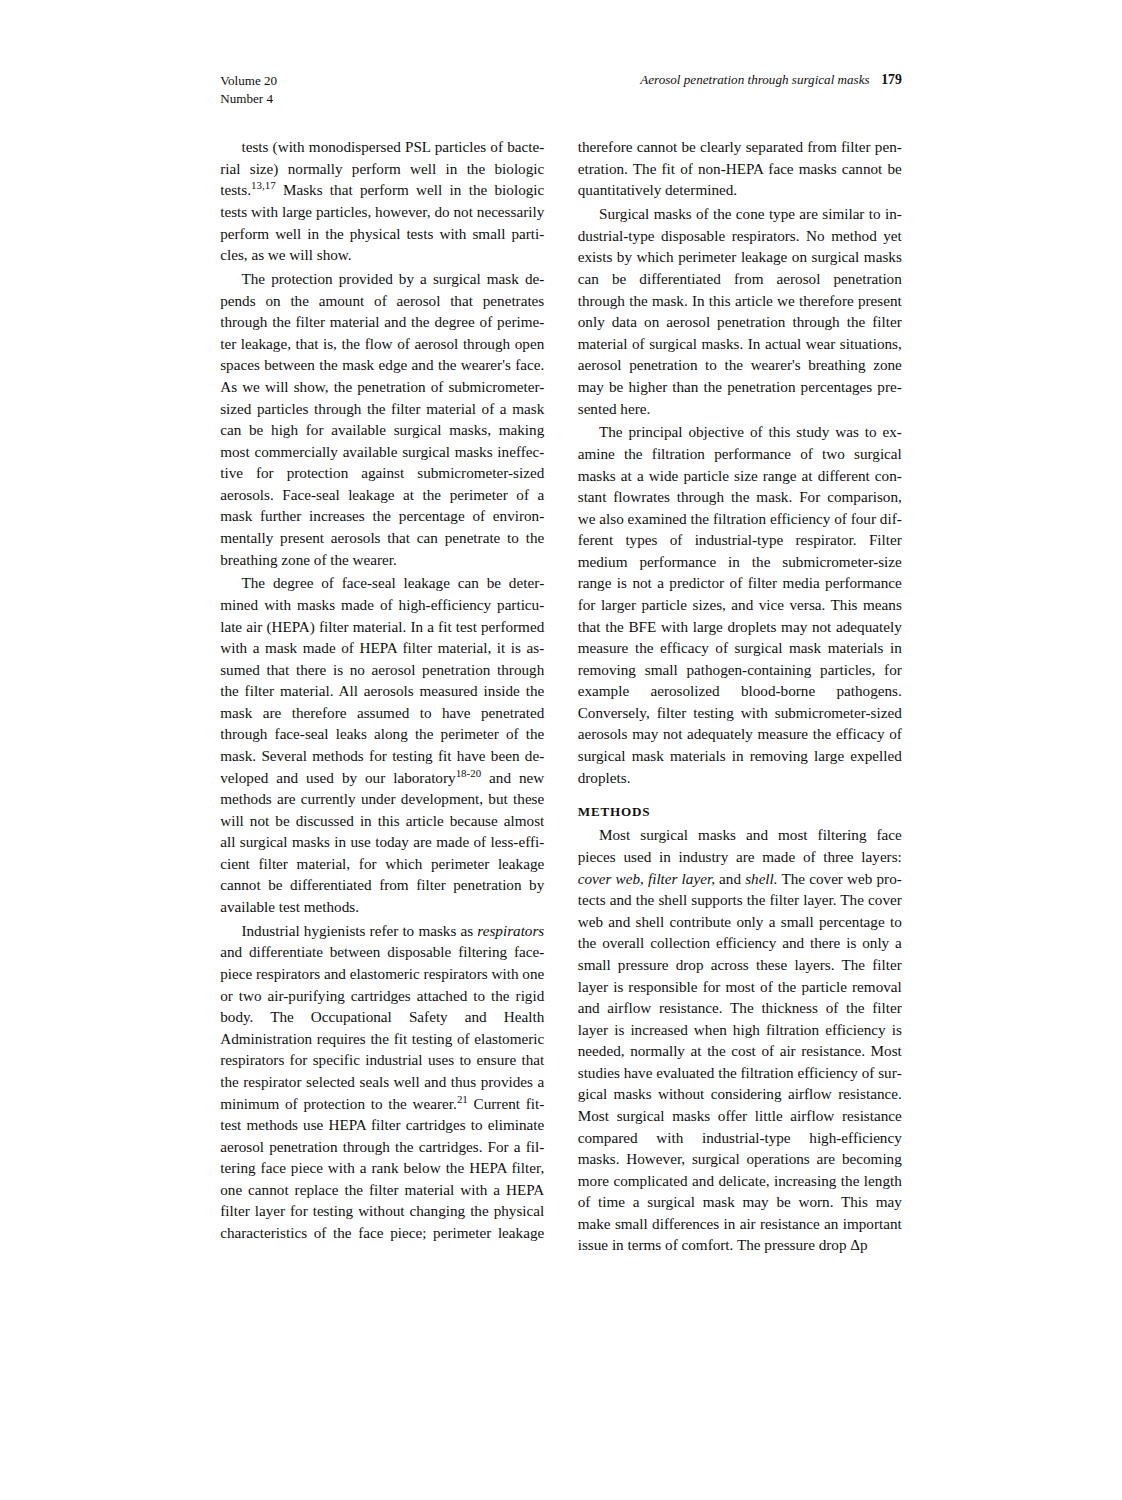Volume 20
Number 4
Aerosol penetration through surgical masks 179
tests (with monodispersed PSL particles of bacterial size) normally perform well in the biologic tests.13,17 Masks that perform well in the biologic tests with large particles, however, do not necessarily perform well in the physical tests with small particles, as we will show.
The protection provided by a surgical mask depends on the amount of aerosol that penetrates through the filter material and the degree of perimeter leakage, that is, the flow of aerosol through open spaces between the mask edge and the wearer's face. As we will show, the penetration of submicrometer-sized particles through the filter material of a mask can be high for available surgical masks, making most commercially available surgical masks ineffective for protection against submicrometer-sized aerosols. Face-seal leakage at the perimeter of a mask further increases the percentage of environmentally present aerosols that can penetrate to the breathing zone of the wearer.
The degree of face-seal leakage can be determined with masks made of high-efficiency particulate air (HEPA) filter material. In a fit test performed with a mask made of HEPA filter material, it is assumed that there is no aerosol penetration through the filter material. All aerosols measured inside the mask are therefore assumed to have penetrated through face-seal leaks along the perimeter of the mask. Several methods for testing fit have been developed and used by our laboratory18-20 and new methods are currently under development, but these will not be discussed in this article because almost all surgical masks in use today are made of less-efficient filter material, for which perimeter leakage cannot be differentiated from filter penetration by available test methods.
Industrial hygienists refer to masks as respirators and differentiate between disposable filtering face-piece respirators and elastomeric respirators with one or two air-purifying cartridges attached to the rigid body. The Occupational Safety and Health Administration requires the fit testing of elastomeric respirators for specific industrial uses to ensure that the respirator selected seals well and thus provides a minimum of protection to the wearer.21 Current fit-test methods use HEPA filter cartridges to eliminate aerosol penetration through the cartridges. For a filtering face piece with a rank below the HEPA filter, one cannot replace the filter material with a HEPA filter layer for testing without changing the physical characteristics of the face piece; perimeter leakage therefore cannot be clearly separated from filter penetration. The fit of non-HEPA face masks cannot be quantitatively determined.
Surgical masks of the cone type are similar to industrial-type disposable respirators. No method yet exists by which perimeter leakage on surgical masks can be differentiated from aerosol penetration through the mask. In this article we therefore present only data on aerosol penetration through the filter material of surgical masks. In actual wear situations, aerosol penetration to the wearer's breathing zone may be higher than the penetration percentages presented here.
The principal objective of this study was to examine the filtration performance of two surgical masks at a wide particle size range at different constant flowrates through the mask. For comparison, we also examined the filtration efficiency of four different types of industrial-type respirator. Filter medium performance in the submicrometer-size range is not a predictor of filter media performance for larger particle sizes, and vice versa. This means that the BFE with large droplets may not adequately measure the efficacy of surgical mask materials in removing small pathogen-containing particles, for example aerosolized blood-borne pathogens. Conversely, filter testing with submicrometer-sized aerosols may not adequately measure the efficacy of surgical mask materials in removing large expelled droplets.
METHODS
Most surgical masks and most filtering face pieces used in industry are made of three layers: cover web, filter layer, and shell. The cover web protects and the shell supports the filter layer. The cover web and shell contribute only a small percentage to the overall collection efficiency and there is only a small pressure drop across these layers. The filter layer is responsible for most of the particle removal and airflow resistance. The thickness of the filter layer is increased when high filtration efficiency is needed, normally at the cost of air resistance. Most studies have evaluated the filtration efficiency of surgical masks without considering airflow resistance. Most surgical masks offer little airflow resistance compared with industrial-type high-efficiency masks. However, surgical operations are becoming more complicated and delicate, increasing the length of time a surgical mask may be worn. This may make small differences in air resistance an important issue in terms of comfort. The pressure drop Δp